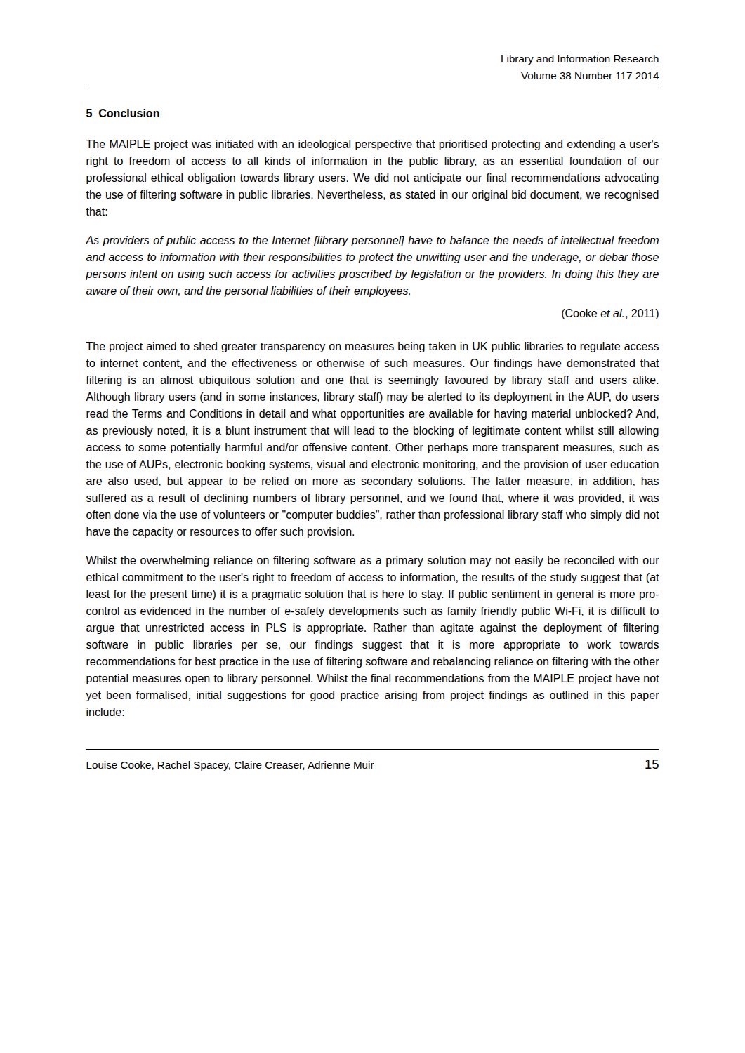Library and Information Research
Volume 38 Number 117 2014
5 Conclusion
The MAIPLE project was initiated with an ideological perspective that prioritised protecting and extending a user's right to freedom of access to all kinds of information in the public library, as an essential foundation of our professional ethical obligation towards library users. We did not anticipate our final recommendations advocating the use of filtering software in public libraries. Nevertheless, as stated in our original bid document, we recognised that:
As providers of public access to the Internet [library personnel] have to balance the needs of intellectual freedom and access to information with their responsibilities to protect the unwitting user and the underage, or debar those persons intent on using such access for activities proscribed by legislation or the providers. In doing this they are aware of their own, and the personal liabilities of their employees.
(Cooke et al., 2011)
The project aimed to shed greater transparency on measures being taken in UK public libraries to regulate access to internet content, and the effectiveness or otherwise of such measures. Our findings have demonstrated that filtering is an almost ubiquitous solution and one that is seemingly favoured by library staff and users alike. Although library users (and in some instances, library staff) may be alerted to its deployment in the AUP, do users read the Terms and Conditions in detail and what opportunities are available for having material unblocked? And, as previously noted, it is a blunt instrument that will lead to the blocking of legitimate content whilst still allowing access to some potentially harmful and/or offensive content. Other perhaps more transparent measures, such as the use of AUPs, electronic booking systems, visual and electronic monitoring, and the provision of user education are also used, but appear to be relied on more as secondary solutions. The latter measure, in addition, has suffered as a result of declining numbers of library personnel, and we found that, where it was provided, it was often done via the use of volunteers or "computer buddies", rather than professional library staff who simply did not have the capacity or resources to offer such provision.
Whilst the overwhelming reliance on filtering software as a primary solution may not easily be reconciled with our ethical commitment to the user's right to freedom of access to information, the results of the study suggest that (at least for the present time) it is a pragmatic solution that is here to stay. If public sentiment in general is more pro-control as evidenced in the number of e-safety developments such as family friendly public Wi-Fi, it is difficult to argue that unrestricted access in PLS is appropriate. Rather than agitate against the deployment of filtering software in public libraries per se, our findings suggest that it is more appropriate to work towards recommendations for best practice in the use of filtering software and rebalancing reliance on filtering with the other potential measures open to library personnel. Whilst the final recommendations from the MAIPLE project have not yet been formalised, initial suggestions for good practice arising from project findings as outlined in this paper include:
Louise Cooke, Rachel Spacey, Claire Creaser, Adrienne Muir 15